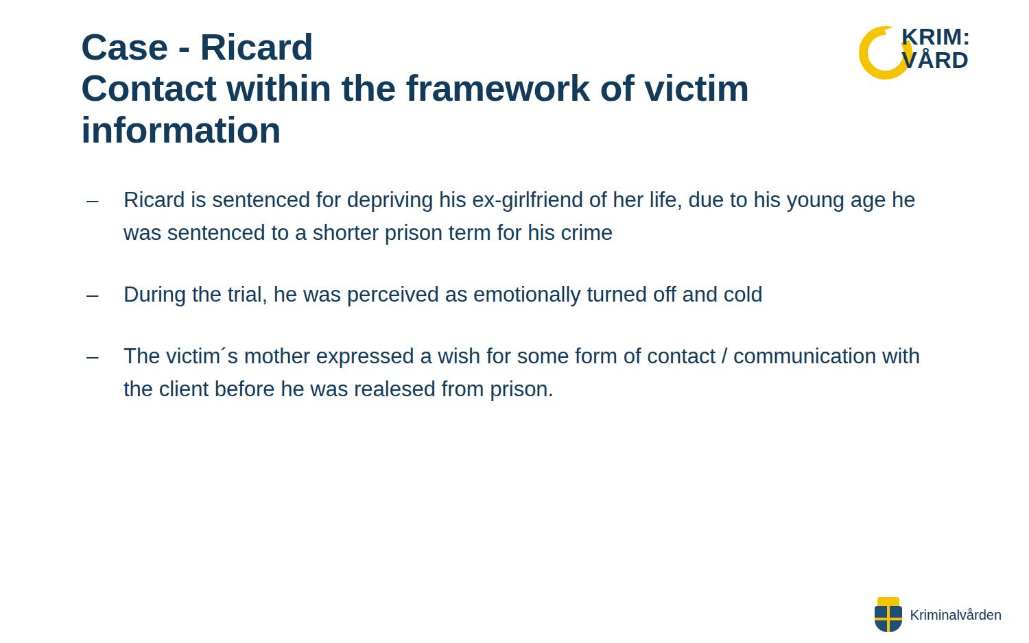Case - Ricard
Contact within the framework of victim information
KRIM: VÅRD
Ricard is sentenced for depriving his ex-girlfriend of her life, due to his young age he was sentenced to a shorter prison term for his crime
During the trial, he was perceived as emotionally turned off and cold
The victim´s mother expressed a wish for some form of contact / communication with the client before he was realesed from prison.
Kriminalvården